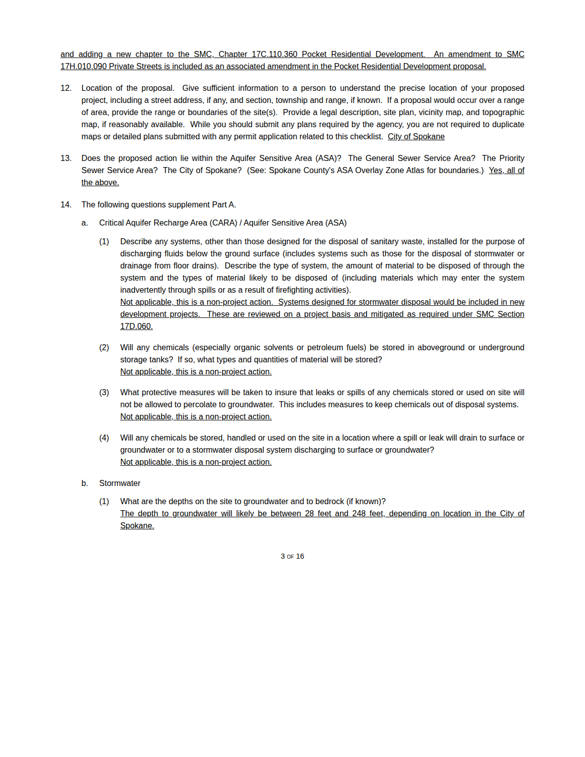and adding a new chapter to the SMC, Chapter 17C.110.360 Pocket Residential Development. An amendment to SMC 17H.010.090 Private Streets is included as an associated amendment in the Pocket Residential Development proposal.
12. Location of the proposal. Give sufficient information to a person to understand the precise location of your proposed project, including a street address, if any, and section, township and range, if known. If a proposal would occur over a range of area, provide the range or boundaries of the site(s). Provide a legal description, site plan, vicinity map, and topographic map, if reasonably available. While you should submit any plans required by the agency, you are not required to duplicate maps or detailed plans submitted with any permit application related to this checklist. City of Spokane
13. Does the proposed action lie within the Aquifer Sensitive Area (ASA)? The General Sewer Service Area? The Priority Sewer Service Area? The City of Spokane? (See: Spokane County's ASA Overlay Zone Atlas for boundaries.) Yes, all of the above.
14. The following questions supplement Part A.
a. Critical Aquifer Recharge Area (CARA) / Aquifer Sensitive Area (ASA)
(1) Describe any systems, other than those designed for the disposal of sanitary waste, installed for the purpose of discharging fluids below the ground surface (includes systems such as those for the disposal of stormwater or drainage from floor drains). Describe the type of system, the amount of material to be disposed of through the system and the types of material likely to be disposed of (including materials which may enter the system inadvertently through spills or as a result of firefighting activities).
Not applicable, this is a non-project action. Systems designed for stormwater disposal would be included in new development projects. These are reviewed on a project basis and mitigated as required under SMC Section 17D.060.
(2) Will any chemicals (especially organic solvents or petroleum fuels) be stored in aboveground or underground storage tanks? If so, what types and quantities of material will be stored?
Not applicable, this is a non-project action.
(3) What protective measures will be taken to insure that leaks or spills of any chemicals stored or used on site will not be allowed to percolate to groundwater. This includes measures to keep chemicals out of disposal systems.
Not applicable, this is a non-project action.
(4) Will any chemicals be stored, handled or used on the site in a location where a spill or leak will drain to surface or groundwater or to a stormwater disposal system discharging to surface or groundwater?
Not applicable, this is a non-project action.
b. Stormwater
(1) What are the depths on the site to groundwater and to bedrock (if known)?
The depth to groundwater will likely be between 28 feet and 248 feet, depending on location in the City of Spokane.
3 of 16